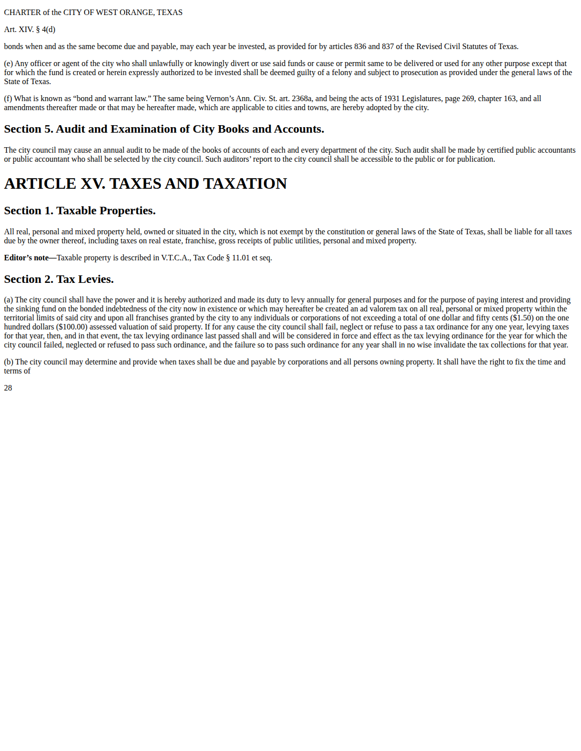CHARTER of the CITY OF WEST ORANGE, TEXAS
Art. XIV. § 4(d)
bonds when and as the same become due and payable, may each year be invested, as provided for by articles 836 and 837 of the Revised Civil Statutes of Texas.
(e) Any officer or agent of the city who shall unlawfully or knowingly divert or use said funds or cause or permit same to be delivered or used for any other purpose except that for which the fund is created or herein expressly authorized to be invested shall be deemed guilty of a felony and subject to prosecution as provided under the general laws of the State of Texas.
(f) What is known as “bond and warrant law.” The same being Vernon’s Ann. Civ. St. art. 2368a, and being the acts of 1931 Legislatures, page 269, chapter 163, and all amendments thereafter made or that may be hereafter made, which are applicable to cities and towns, are hereby adopted by the city.
Section 5. Audit and Examination of City Books and Accounts.
The city council may cause an annual audit to be made of the books of accounts of each and every department of the city. Such audit shall be made by certified public accountants or public accountant who shall be selected by the city council. Such auditors’ report to the city council shall be accessible to the public or for publication.
ARTICLE XV. TAXES AND TAXATION
Section 1. Taxable Properties.
All real, personal and mixed property held, owned or situated in the city, which is not exempt by the constitution or general laws of the State of Texas, shall be liable for all taxes due by the owner thereof, including taxes on real estate, franchise, gross receipts of public utilities, personal and mixed property.
Editor’s note—Taxable property is described in V.T.C.A., Tax Code § 11.01 et seq.
Section 2. Tax Levies.
(a) The city council shall have the power and it is hereby authorized and made its duty to levy annually for general purposes and for the purpose of paying interest and providing the sinking fund on the bonded indebtedness of the city now in existence or which may hereafter be created an ad valorem tax on all real, personal or mixed property within the territorial limits of said city and upon all franchises granted by the city to any individuals or corporations of not exceeding a total of one dollar and fifty cents ($1.50) on the one hundred dollars ($100.00) assessed valuation of said property. If for any cause the city council shall fail, neglect or refuse to pass a tax ordinance for any one year, levying taxes for that year, then, and in that event, the tax levying ordinance last passed shall and will be considered in force and effect as the tax levying ordinance for the year for which the city council failed, neglected or refused to pass such ordinance, and the failure so to pass such ordinance for any year shall in no wise invalidate the tax collections for that year.
(b) The city council may determine and provide when taxes shall be due and payable by corporations and all persons owning property. It shall have the right to fix the time and terms of
28